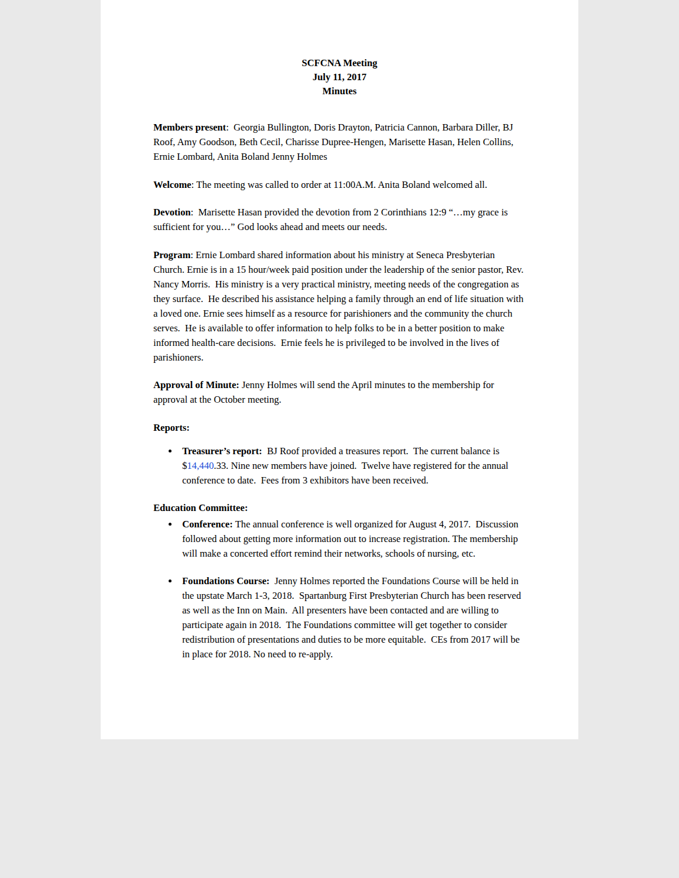SCFCNA Meeting
July 11, 2017
Minutes
Members present: Georgia Bullington, Doris Drayton, Patricia Cannon, Barbara Diller, BJ Roof, Amy Goodson, Beth Cecil, Charisse Dupree-Hengen, Marisette Hasan, Helen Collins, Ernie Lombard, Anita Boland Jenny Holmes
Welcome: The meeting was called to order at 11:00A.M. Anita Boland welcomed all.
Devotion: Marisette Hasan provided the devotion from 2 Corinthians 12:9 “…my grace is sufficient for you…” God looks ahead and meets our needs.
Program: Ernie Lombard shared information about his ministry at Seneca Presbyterian Church. Ernie is in a 15 hour/week paid position under the leadership of the senior pastor, Rev. Nancy Morris. His ministry is a very practical ministry, meeting needs of the congregation as they surface. He described his assistance helping a family through an end of life situation with a loved one. Ernie sees himself as a resource for parishioners and the community the church serves. He is available to offer information to help folks to be in a better position to make informed health-care decisions. Ernie feels he is privileged to be involved in the lives of parishioners.
Approval of Minute: Jenny Holmes will send the April minutes to the membership for approval at the October meeting.
Reports:
Treasurer’s report: BJ Roof provided a treasures report. The current balance is $14,440.33. Nine new members have joined. Twelve have registered for the annual conference to date. Fees from 3 exhibitors have been received.
Education Committee:
Conference: The annual conference is well organized for August 4, 2017. Discussion followed about getting more information out to increase registration. The membership will make a concerted effort remind their networks, schools of nursing, etc.
Foundations Course: Jenny Holmes reported the Foundations Course will be held in the upstate March 1-3, 2018. Spartanburg First Presbyterian Church has been reserved as well as the Inn on Main. All presenters have been contacted and are willing to participate again in 2018. The Foundations committee will get together to consider redistribution of presentations and duties to be more equitable. CEs from 2017 will be in place for 2018. No need to re-apply.